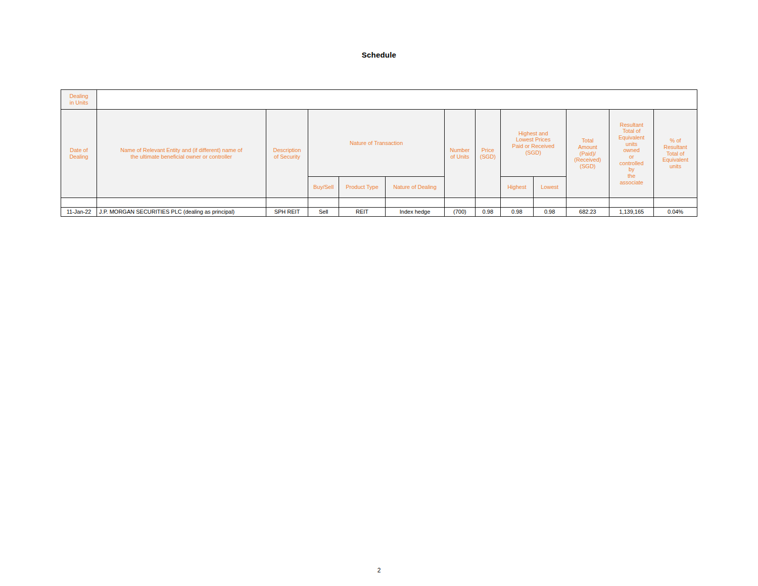Schedule
| Dealing in Units | |
| Date of Dealing | Name of Relevant Entity and (if different) name of the ultimate beneficial owner or controller | Description of Security | Nature of Transaction | Number of Units | Price (SGD) | Highest and Lowest Prices Paid or Received (SGD) | Total Amount (Paid)/ (Received) (SGD) | Resultant Total of Equivalent units owned or controlled by the associate | % of Resultant Total of Equivalent units |
| Buy/Sell | Product Type | Nature of Dealing | Highest | Lowest |
| 11-Jan-22 | J.P. MORGAN SECURITIES PLC (dealing as principal) | SPH REIT | Sell | REIT | Index hedge | (700) | 0.98 | 0.98 | 0.98 | 682.23 | 1,139,165 | 0.04% |
2